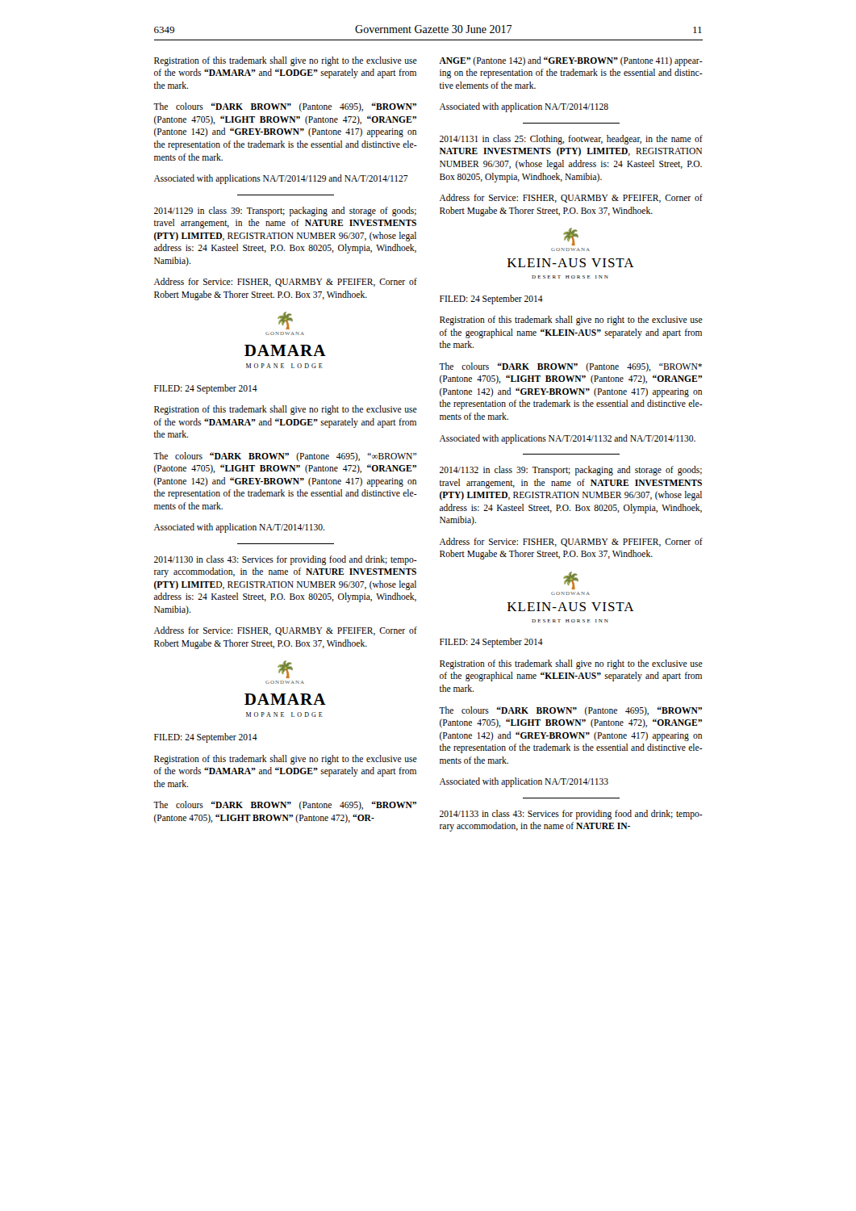6349
Government Gazette 30 June 2017
11
Registration of this trademark shall give no right to the exclusive use of the words “DAMARA” and “LODGE” separately and apart from the mark.
The colours “DARK BROWN” (Pantone 4695), “BROWN” (Pantone 4705), “LIGHT BROWN” (Pantone 472), “ORANGE” (Pantone 142) and “GREY-BROWN” (Pantone 417) appearing on the representation of the trademark is the essential and distinctive elements of the mark.
Associated with applications NA/T/2014/1129 and NA/T/2014/1127
2014/1129 in class 39: Transport; packaging and storage of goods; travel arrangement, in the name of NATURE INVESTMENTS (PTY) LIMITED, REGISTRATION NUMBER 96/307, (whose legal address is: 24 Kasteel Street, P.O. Box 80205, Olympia, Windhoek, Namibia).
Address for Service: FISHER, QUARMBY & PFEIFER, Corner of Robert Mugabe & Thorer Street. P.O. Box 37, Windhoek.
🌴
GONDWANA
DAMARA
MOPANE LODGE
FILED: 24 September 2014
Registration of this trademark shall give no right to the exclusive use of the words “DAMARA” and “LODGE” separately and apart from the mark.
The colours “DARK BROWN” (Pantone 4695), “∞BROWN” (Paotone 4705), “LIGHT BROWN” (Pantone 472), “ORANGE” (Pantone 142) and “GREY-BROWN” (Pantone 417) appearing on the representation of the trademark is the essential and distinctive elements of the mark.
Associated with application NA/T/2014/1130.
2014/1130 in class 43: Services for providing food and drink; temporary accommodation, in the name of NATURE INVESTMENTS (PTY) LIMITED, REGISTRATION NUMBER 96/307, (whose legal address is: 24 Kasteel Street, P.O. Box 80205, Olympia, Windhoek, Namibia).
Address for Service: FISHER, QUARMBY & PFEIFER, Corner of Robert Mugabe & Thorer Street, P.O. Box 37, Windhoek.
🌴
GONDWANA
DAMARA
MOPANE LODGE
FILED: 24 September 2014
Registration of this trademark shall give no right to the exclusive use of the words “DAMARA” and “LODGE” separately and apart from the mark.
The colours “DARK BROWN” (Pantone 4695), “BROWN” (Pantone 4705), “LIGHT BROWN” (Pantone 472), “OR-
ANGE” (Pantone 142) and “GREY-BROWN” (Pantone 411) appearing on the representation of the trademark is the essential and distinctive elements of the mark.
Associated with application NA/T/2014/1128
2014/1131 in class 25: Clothing, footwear, headgear, in the name of NATURE INVESTMENTS (PTY) LIMITED, REGISTRATION NUMBER 96/307, (whose legal address is: 24 Kasteel Street, P.O. Box 80205, Olympia, Windhoek, Namibia).
Address for Service: FISHER, QUARMBY & PFEIFER, Corner of Robert Mugabe & Thorer Street, P.O. Box 37, Windhoek.
🌴
GONDWANA
KLEIN-AUS VISTA
DESERT HORSE INN
FILED: 24 September 2014
Registration of this trademark shall give no right to the exclusive use of the geographical name “KLEIN-AUS” separately and apart from the mark.
The colours “DARK BROWN” (Pantone 4695), “BROWN* (Pantone 4705), “LIGHT BROWN” (Pantone 472), “ORANGE” (Pantone 142) and “GREY-BROWN” (Pantone 417) appearing on the representation of the trademark is the essential and distinctive elements of the mark.
Associated with applications NA/T/2014/1132 and NA/T/2014/1130.
2014/1132 in class 39: Transport; packaging and storage of goods; travel arrangement, in the name of NATURE INVESTMENTS (PTY) LIMITED, REGISTRATION NUMBER 96/307, (whose legal address is: 24 Kasteel Street, P.O. Box 80205, Olympia, Windhoek, Namibia).
Address for Service: FISHER, QUARMBY & PFEIFER, Corner of Robert Mugabe & Thorer Street, P.O. Box 37, Windhoek.
🌴
GONDWANA
KLEIN-AUS VISTA
DESERT HORSE INN
FILED: 24 September 2014
Registration of this trademark shall give no right to the exclusive use of the geographical name “KLEIN-AUS” separately and apart from the mark.
The colours “DARK BROWN” (Pantone 4695), “BROWN” (Pantone 4705), “LIGHT BROWN” (Pantone 472), “ORANGE” (Pantone 142) and “GREY-BROWN” (Pantone 417) appearing on the representation of the trademark is the essential and distinctive elements of the mark.
Associated with application NA/T/2014/1133
2014/1133 in class 43: Services for providing food and drink; temporary accommodation, in the name of NATURE IN-